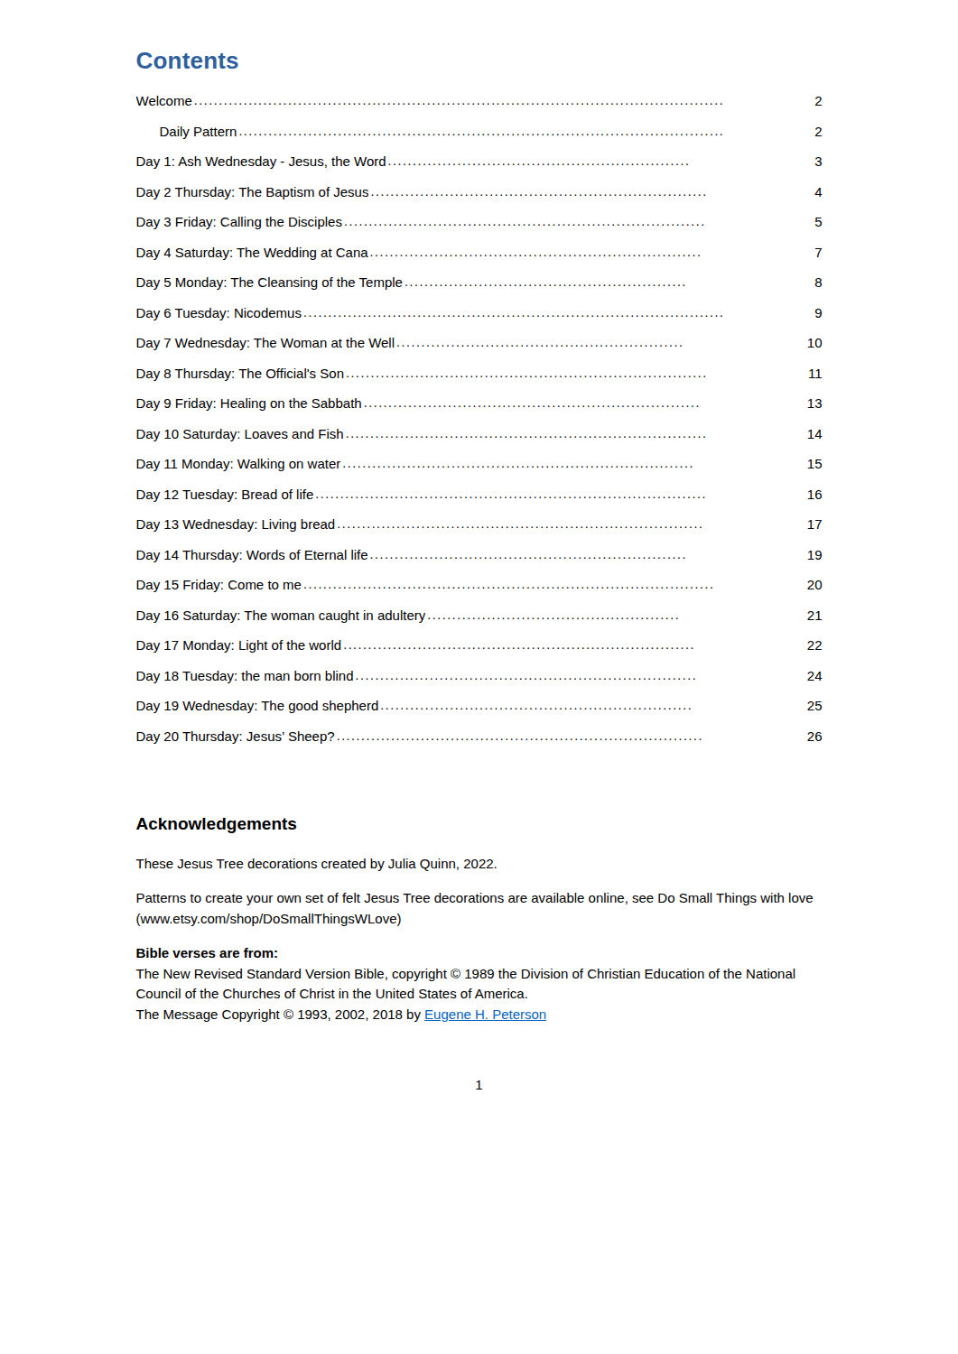Contents
Welcome ........................................................................................................... 2
Daily Pattern .................................................................................................. 2
Day 1: Ash Wednesday - Jesus, the Word ............................................................. 3
Day 2 Thursday: The Baptism of Jesus .................................................................... 4
Day 3 Friday: Calling the Disciples ......................................................................... 5
Day 4 Saturday: The Wedding at Cana ................................................................... 7
Day 5 Monday: The Cleansing of the Temple ......................................................... 8
Day 6 Tuesday: Nicodemus ..................................................................................... 9
Day 7 Wednesday: The Woman at the Well .......................................................... 10
Day 8 Thursday: The Official's Son ......................................................................... 11
Day 9 Friday: Healing on the Sabbath .................................................................... 13
Day 10 Saturday: Loaves and Fish ......................................................................... 14
Day 11 Monday: Walking on water ....................................................................... 15
Day 12 Tuesday: Bread of life ............................................................................... 16
Day 13 Wednesday: Living bread .......................................................................... 17
Day 14 Thursday: Words of Eternal life ................................................................ 19
Day 15 Friday: Come to me ................................................................................... 20
Day 16 Saturday: The woman caught in adultery ................................................... 21
Day 17 Monday: Light of the world ....................................................................... 22
Day 18 Tuesday: the man born blind ..................................................................... 24
Day 19 Wednesday: The good shepherd ............................................................... 25
Day 20 Thursday: Jesus’ Sheep? .......................................................................... 26
Acknowledgements
These Jesus Tree decorations created by Julia Quinn, 2022.
Patterns to create your own set of felt Jesus Tree decorations are available online, see Do Small Things with love (www.etsy.com/shop/DoSmallThingsWLove)
Bible verses are from:
The New Revised Standard Version Bible, copyright © 1989 the Division of Christian Education of the National Council of the Churches of Christ in the United States of America.
The Message Copyright © 1993, 2002, 2018 by Eugene H. Peterson
1